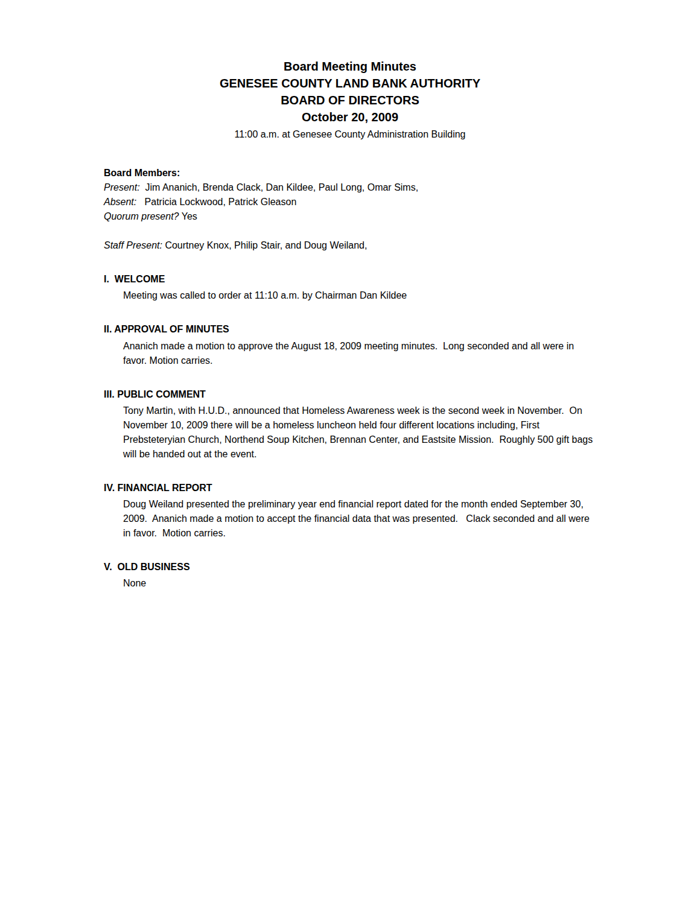Board Meeting Minutes
GENESEE COUNTY LAND BANK AUTHORITY
BOARD OF DIRECTORS
October 20, 2009
11:00 a.m. at Genesee County Administration Building
Board Members:
Present: Jim Ananich, Brenda Clack, Dan Kildee, Paul Long, Omar Sims,
Absent: Patricia Lockwood, Patrick Gleason
Quorum present? Yes
Staff Present: Courtney Knox, Philip Stair, and Doug Weiland,
I. WELCOME
Meeting was called to order at 11:10 a.m. by Chairman Dan Kildee
II. APPROVAL OF MINUTES
Ananich made a motion to approve the August 18, 2009 meeting minutes. Long seconded and all were in favor. Motion carries.
III. PUBLIC COMMENT
Tony Martin, with H.U.D., announced that Homeless Awareness week is the second week in November. On November 10, 2009 there will be a homeless luncheon held four different locations including, First Prebsteteryian Church, Northend Soup Kitchen, Brennan Center, and Eastsite Mission. Roughly 500 gift bags will be handed out at the event.
IV. FINANCIAL REPORT
Doug Weiland presented the preliminary year end financial report dated for the month ended September 30, 2009. Ananich made a motion to accept the financial data that was presented. Clack seconded and all were in favor. Motion carries.
V. OLD BUSINESS
None